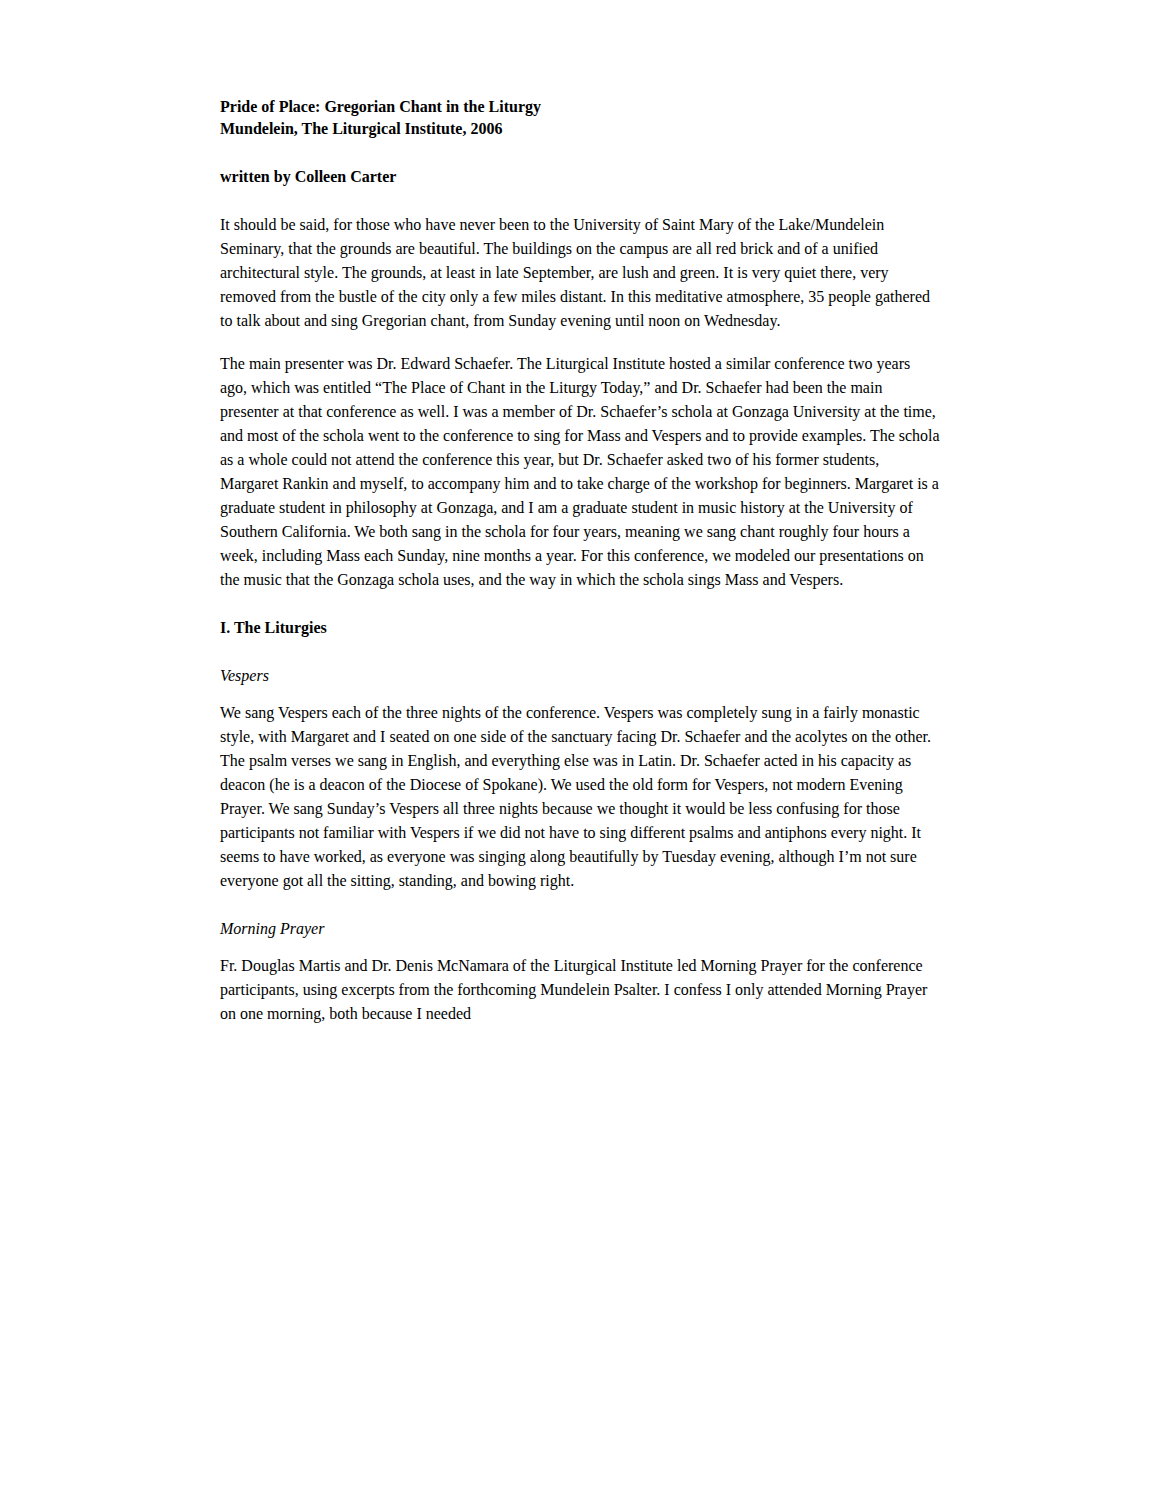Pride of Place: Gregorian Chant in the Liturgy
Mundelein, The Liturgical Institute, 2006
written by Colleen Carter
It should be said, for those who have never been to the University of Saint Mary of the Lake/Mundelein Seminary, that the grounds are beautiful. The buildings on the campus are all red brick and of a unified architectural style. The grounds, at least in late September, are lush and green. It is very quiet there, very removed from the bustle of the city only a few miles distant. In this meditative atmosphere, 35 people gathered to talk about and sing Gregorian chant, from Sunday evening until noon on Wednesday.
The main presenter was Dr. Edward Schaefer. The Liturgical Institute hosted a similar conference two years ago, which was entitled “The Place of Chant in the Liturgy Today,” and Dr. Schaefer had been the main presenter at that conference as well. I was a member of Dr. Schaefer’s schola at Gonzaga University at the time, and most of the schola went to the conference to sing for Mass and Vespers and to provide examples. The schola as a whole could not attend the conference this year, but Dr. Schaefer asked two of his former students, Margaret Rankin and myself, to accompany him and to take charge of the workshop for beginners. Margaret is a graduate student in philosophy at Gonzaga, and I am a graduate student in music history at the University of Southern California. We both sang in the schola for four years, meaning we sang chant roughly four hours a week, including Mass each Sunday, nine months a year. For this conference, we modeled our presentations on the music that the Gonzaga schola uses, and the way in which the schola sings Mass and Vespers.
I. The Liturgies
Vespers
We sang Vespers each of the three nights of the conference. Vespers was completely sung in a fairly monastic style, with Margaret and I seated on one side of the sanctuary facing Dr. Schaefer and the acolytes on the other. The psalm verses we sang in English, and everything else was in Latin. Dr. Schaefer acted in his capacity as deacon (he is a deacon of the Diocese of Spokane). We used the old form for Vespers, not modern Evening Prayer. We sang Sunday’s Vespers all three nights because we thought it would be less confusing for those participants not familiar with Vespers if we did not have to sing different psalms and antiphons every night. It seems to have worked, as everyone was singing along beautifully by Tuesday evening, although I’m not sure everyone got all the sitting, standing, and bowing right.
Morning Prayer
Fr. Douglas Martis and Dr. Denis McNamara of the Liturgical Institute led Morning Prayer for the conference participants, using excerpts from the forthcoming Mundelein Psalter. I confess I only attended Morning Prayer on one morning, both because I needed